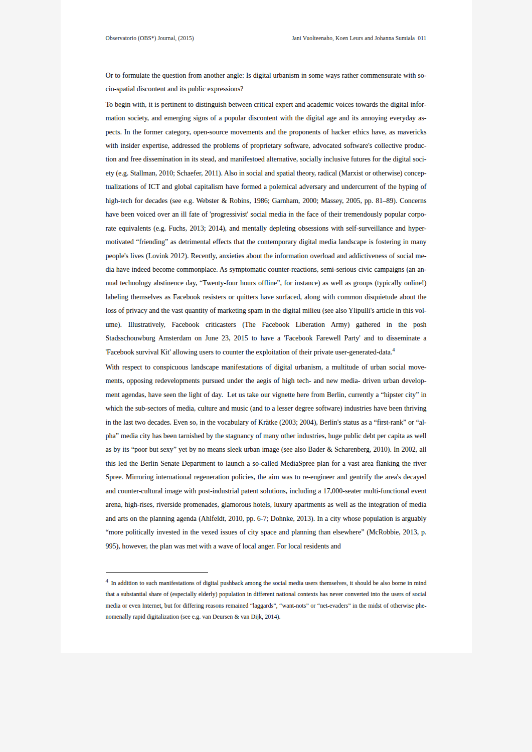Observatorio (OBS*) Journal, (2015) Jani Vuolteenaho, Koen Leurs and Johanna Sumiala 011
Or to formulate the question from another angle: Is digital urbanism in some ways rather commensurate with socio-spatial discontent and its public expressions?
To begin with, it is pertinent to distinguish between critical expert and academic voices towards the digital information society, and emerging signs of a popular discontent with the digital age and its annoying everyday aspects. In the former category, open-source movements and the proponents of hacker ethics have, as mavericks with insider expertise, addressed the problems of proprietary software, advocated software's collective production and free dissemination in its stead, and manifestoed alternative, socially inclusive futures for the digital society (e.g. Stallman, 2010; Schaefer, 2011). Also in social and spatial theory, radical (Marxist or otherwise) conceptualizations of ICT and global capitalism have formed a polemical adversary and undercurrent of the hyping of high-tech for decades (see e.g. Webster & Robins, 1986; Garnham, 2000; Massey, 2005, pp. 81–89). Concerns have been voiced over an ill fate of 'progressivist' social media in the face of their tremendously popular corporate equivalents (e.g. Fuchs, 2013; 2014), and mentally depleting obsessions with self-surveillance and hyper-motivated “friending” as detrimental effects that the contemporary digital media landscape is fostering in many people's lives (Lovink 2012). Recently, anxieties about the information overload and addictiveness of social media have indeed become commonplace. As symptomatic counter-reactions, semi-serious civic campaigns (an annual technology abstinence day, “Twenty-four hours offline”, for instance) as well as groups (typically online!) labeling themselves as Facebook resisters or quitters have surfaced, along with common disquietude about the loss of privacy and the vast quantity of marketing spam in the digital milieu (see also Ylipulli's article in this volume). Illustratively, Facebook criticasters (The Facebook Liberation Army) gathered in the posh Stadsschouwburg Amsterdam on June 23, 2015 to have a 'Facebook Farewell Party' and to disseminate a 'Facebook survival Kit' allowing users to counter the exploitation of their private user-generated-data.4
With respect to conspicuous landscape manifestations of digital urbanism, a multitude of urban social movements, opposing redevelopments pursued under the aegis of high tech- and new media- driven urban development agendas, have seen the light of day. Let us take our vignette here from Berlin, currently a “hipster city” in which the sub-sectors of media, culture and music (and to a lesser degree software) industries have been thriving in the last two decades. Even so, in the vocabulary of Krätke (2003; 2004), Berlin's status as a “first-rank” or “alpha” media city has been tarnished by the stagnancy of many other industries, huge public debt per capita as well as by its “poor but sexy” yet by no means sleek urban image (see also Bader & Scharenberg, 2010). In 2002, all this led the Berlin Senate Department to launch a so-called MediaSpree plan for a vast area flanking the river Spree. Mirroring international regeneration policies, the aim was to re-engineer and gentrify the area's decayed and counter-cultural image with post-industrial patent solutions, including a 17,000-seater multi-functional event arena, high-rises, riverside promenades, glamorous hotels, luxury apartments as well as the integration of media and arts on the planning agenda (Ahlfeldt, 2010, pp. 6-7; Dohnke, 2013). In a city whose population is arguably “more politically invested in the vexed issues of city space and planning than elsewhere” (McRobbie, 2013, p. 995), however, the plan was met with a wave of local anger. For local residents and
4 In addition to such manifestations of digital pushback among the social media users themselves, it should be also borne in mind that a substantial share of (especially elderly) population in different national contexts has never converted into the users of social media or even Internet, but for differing reasons remained “laggards”, “want-nots” or “net-evaders” in the midst of otherwise phenomenally rapid digitalization (see e.g. van Deursen & van Dijk, 2014).